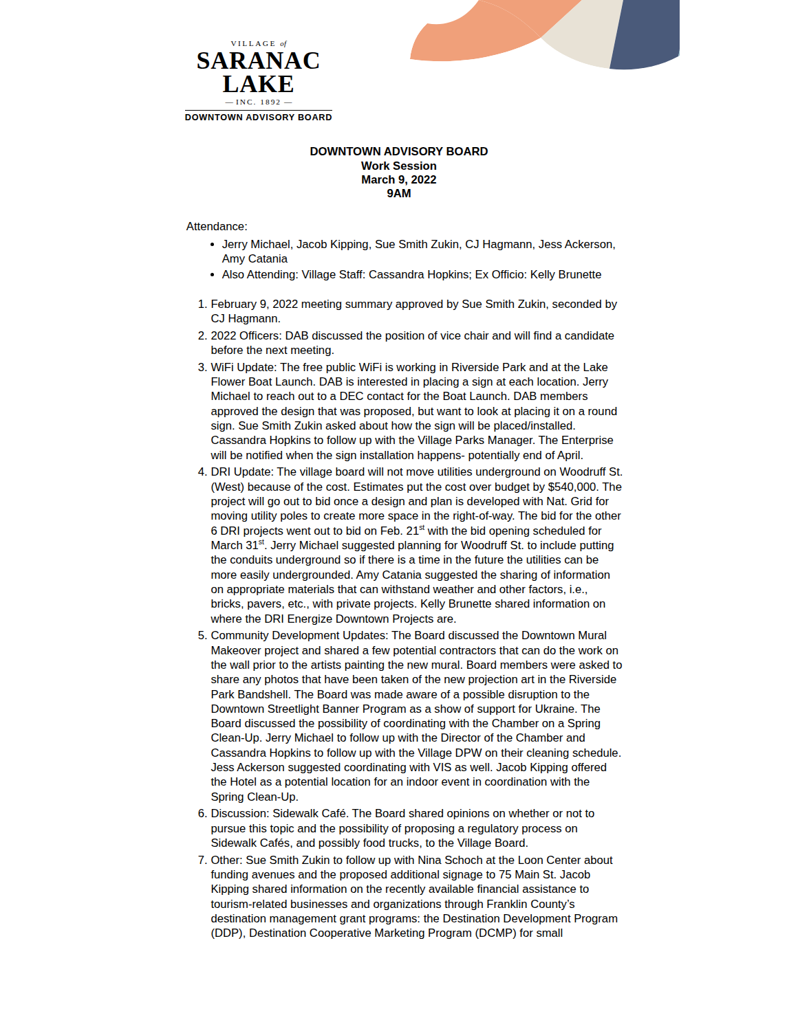Village of
Saranac Lake
INC. 1892
DOWNTOWN ADVISORY BOARD
DOWNTOWN ADVISORY BOARD
Work Session
March 9, 2022
9AM
Attendance:
Jerry Michael, Jacob Kipping, Sue Smith Zukin, CJ Hagmann, Jess Ackerson, Amy Catania
Also Attending: Village Staff: Cassandra Hopkins; Ex Officio: Kelly Brunette
February 9, 2022 meeting summary approved by Sue Smith Zukin, seconded by CJ Hagmann.
2022 Officers: DAB discussed the position of vice chair and will find a candidate before the next meeting.
WiFi Update: The free public WiFi is working in Riverside Park and at the Lake Flower Boat Launch. DAB is interested in placing a sign at each location. Jerry Michael to reach out to a DEC contact for the Boat Launch. DAB members approved the design that was proposed, but want to look at placing it on a round sign. Sue Smith Zukin asked about how the sign will be placed/installed. Cassandra Hopkins to follow up with the Village Parks Manager. The Enterprise will be notified when the sign installation happens- potentially end of April.
DRI Update: The village board will not move utilities underground on Woodruff St. (West) because of the cost. Estimates put the cost over budget by $540,000. The project will go out to bid once a design and plan is developed with Nat. Grid for moving utility poles to create more space in the right-of-way. The bid for the other 6 DRI projects went out to bid on Feb. 21st with the bid opening scheduled for March 31st. Jerry Michael suggested planning for Woodruff St. to include putting the conduits underground so if there is a time in the future the utilities can be more easily undergrounded. Amy Catania suggested the sharing of information on appropriate materials that can withstand weather and other factors, i.e., bricks, pavers, etc., with private projects. Kelly Brunette shared information on where the DRI Energize Downtown Projects are.
Community Development Updates: The Board discussed the Downtown Mural Makeover project and shared a few potential contractors that can do the work on the wall prior to the artists painting the new mural. Board members were asked to share any photos that have been taken of the new projection art in the Riverside Park Bandshell. The Board was made aware of a possible disruption to the Downtown Streetlight Banner Program as a show of support for Ukraine. The Board discussed the possibility of coordinating with the Chamber on a Spring Clean-Up. Jerry Michael to follow up with the Director of the Chamber and Cassandra Hopkins to follow up with the Village DPW on their cleaning schedule. Jess Ackerson suggested coordinating with VIS as well. Jacob Kipping offered the Hotel as a potential location for an indoor event in coordination with the Spring Clean-Up.
Discussion: Sidewalk Café. The Board shared opinions on whether or not to pursue this topic and the possibility of proposing a regulatory process on Sidewalk Cafés, and possibly food trucks, to the Village Board.
Other: Sue Smith Zukin to follow up with Nina Schoch at the Loon Center about funding avenues and the proposed additional signage to 75 Main St. Jacob Kipping shared information on the recently available financial assistance to tourism-related businesses and organizations through Franklin County’s destination management grant programs: the Destination Development Program (DDP), Destination Cooperative Marketing Program (DCMP) for small